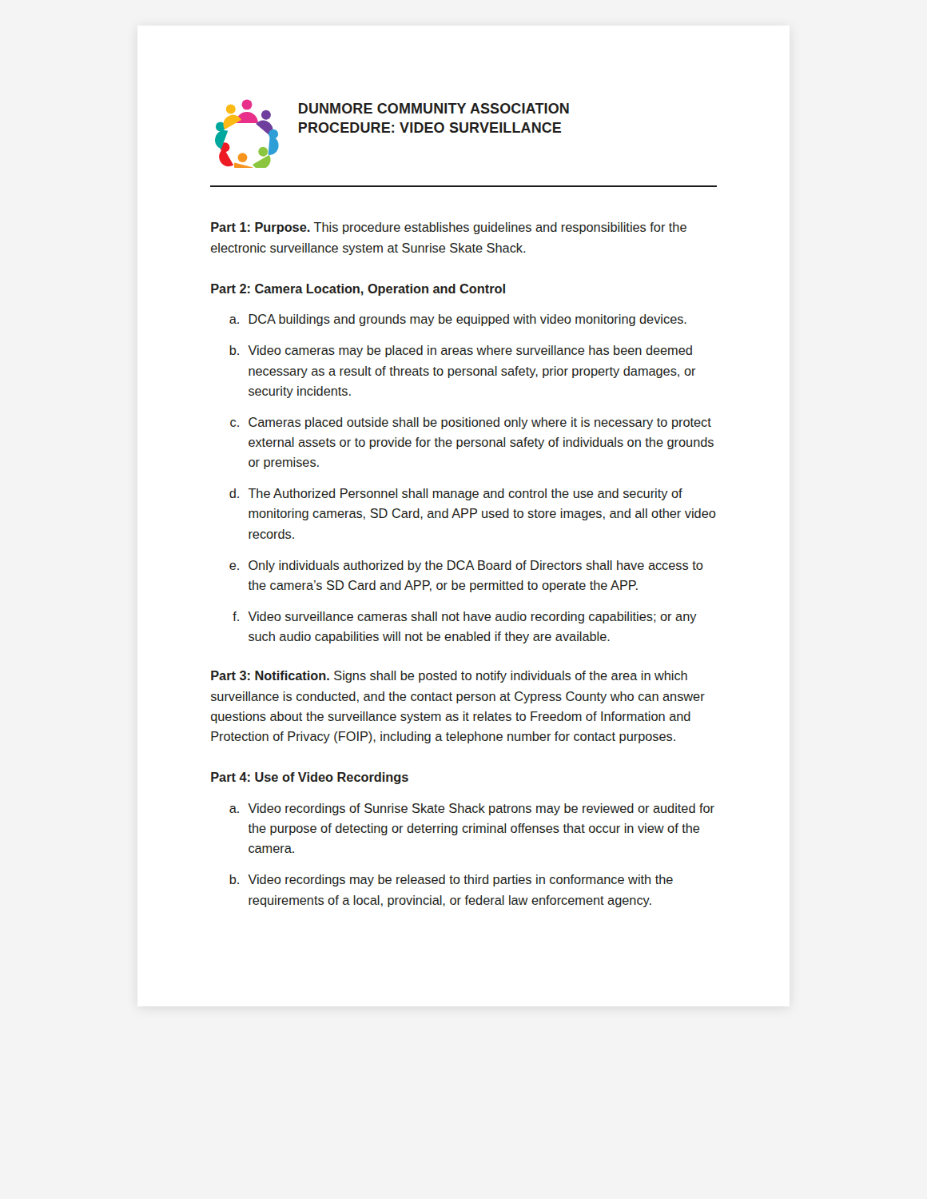Dunmore Community Association logo
DUNMORE COMMUNITY ASSOCIATION
PROCEDURE: VIDEO SURVEILLANCE
Part 1: Purpose. This procedure establishes guidelines and responsibilities for the electronic surveillance system at Sunrise Skate Shack.
Part 2: Camera Location, Operation and Control
DCA buildings and grounds may be equipped with video monitoring devices.
Video cameras may be placed in areas where surveillance has been deemed necessary as a result of threats to personal safety, prior property damages, or security incidents.
Cameras placed outside shall be positioned only where it is necessary to protect external assets or to provide for the personal safety of individuals on the grounds or premises.
The Authorized Personnel shall manage and control the use and security of monitoring cameras, SD Card, and APP used to store images, and all other video records.
Only individuals authorized by the DCA Board of Directors shall have access to the camera’s SD Card and APP, or be permitted to operate the APP.
Video surveillance cameras shall not have audio recording capabilities; or any such audio capabilities will not be enabled if they are available.
Part 3: Notification. Signs shall be posted to notify individuals of the area in which surveillance is conducted, and the contact person at Cypress County who can answer questions about the surveillance system as it relates to Freedom of Information and Protection of Privacy (FOIP), including a telephone number for contact purposes.
Part 4: Use of Video Recordings
Video recordings of Sunrise Skate Shack patrons may be reviewed or audited for the purpose of detecting or deterring criminal offenses that occur in view of the camera.
Video recordings may be released to third parties in conformance with the requirements of a local, provincial, or federal law enforcement agency.